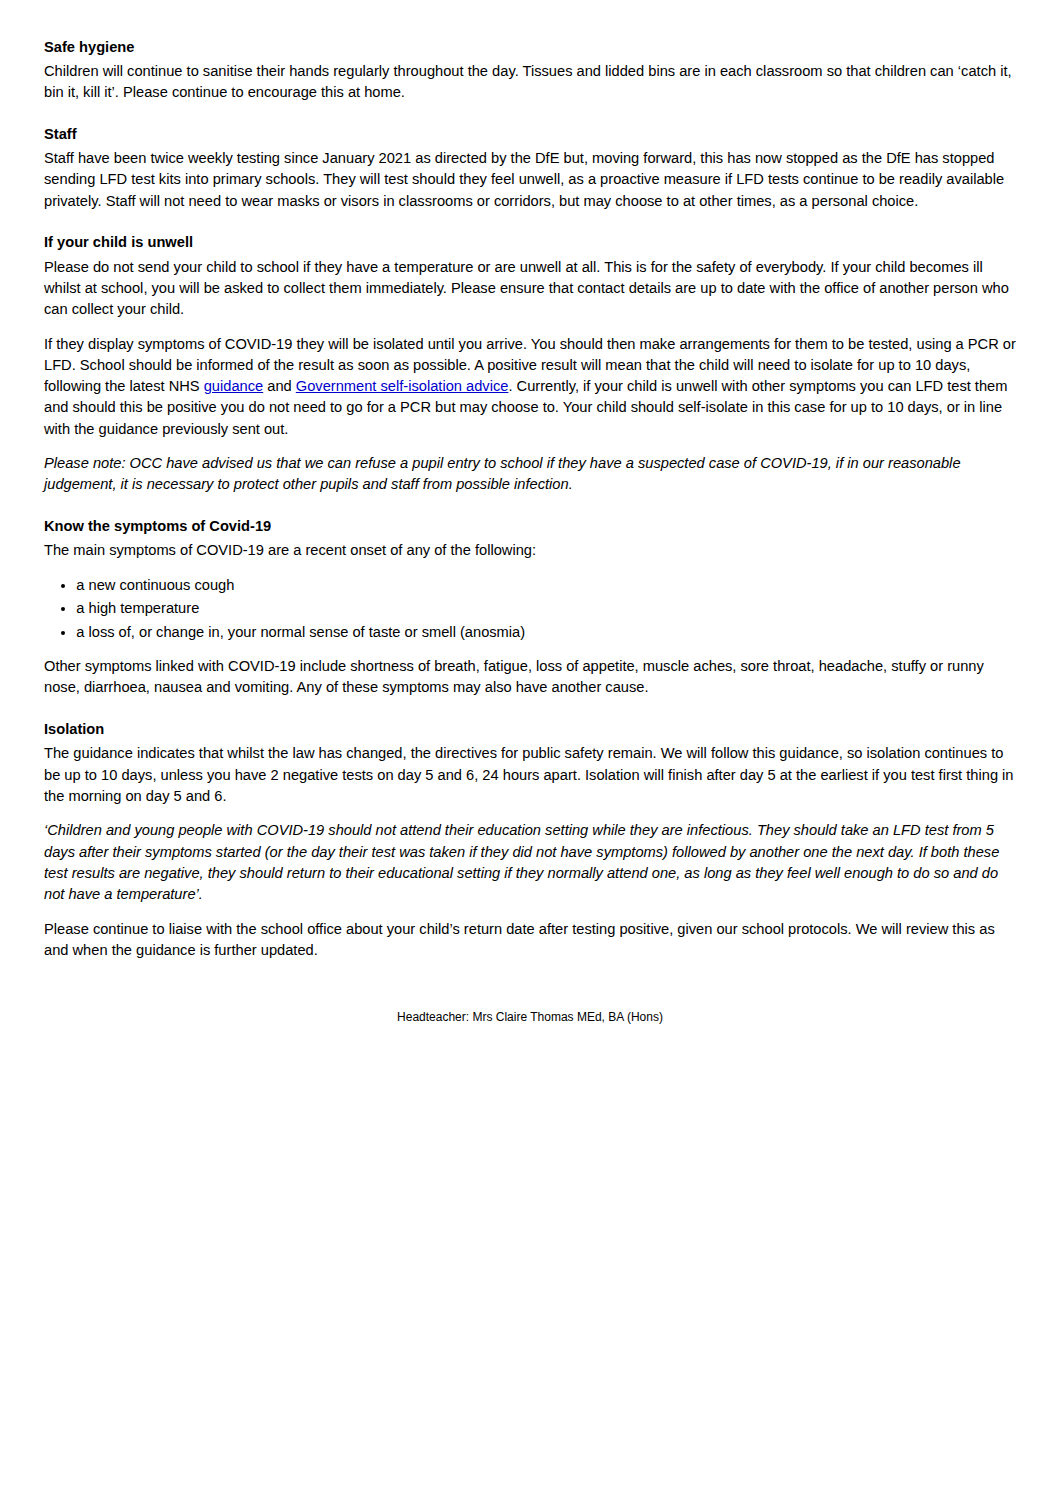Safe hygiene
Children will continue to sanitise their hands regularly throughout the day. Tissues and lidded bins are in each classroom so that children can ‘catch it, bin it, kill it’. Please continue to encourage this at home.
Staff
Staff have been twice weekly testing since January 2021 as directed by the DfE but, moving forward, this has now stopped as the DfE has stopped sending LFD test kits into primary schools. They will test should they feel unwell, as a proactive measure if LFD tests continue to be readily available privately. Staff will not need to wear masks or visors in classrooms or corridors, but may choose to at other times, as a personal choice.
If your child is unwell
Please do not send your child to school if they have a temperature or are unwell at all. This is for the safety of everybody. If your child becomes ill whilst at school, you will be asked to collect them immediately. Please ensure that contact details are up to date with the office of another person who can collect your child.
If they display symptoms of COVID-19 they will be isolated until you arrive. You should then make arrangements for them to be tested, using a PCR or LFD. School should be informed of the result as soon as possible. A positive result will mean that the child will need to isolate for up to 10 days, following the latest NHS guidance and Government self-isolation advice. Currently, if your child is unwell with other symptoms you can LFD test them and should this be positive you do not need to go for a PCR but may choose to. Your child should self-isolate in this case for up to 10 days, or in line with the guidance previously sent out.
Please note: OCC have advised us that we can refuse a pupil entry to school if they have a suspected case of COVID-19, if in our reasonable judgement, it is necessary to protect other pupils and staff from possible infection.
Know the symptoms of Covid-19
The main symptoms of COVID-19 are a recent onset of any of the following:
a new continuous cough
a high temperature
a loss of, or change in, your normal sense of taste or smell (anosmia)
Other symptoms linked with COVID-19 include shortness of breath, fatigue, loss of appetite, muscle aches, sore throat, headache, stuffy or runny nose, diarrhoea, nausea and vomiting. Any of these symptoms may also have another cause.
Isolation
The guidance indicates that whilst the law has changed, the directives for public safety remain. We will follow this guidance, so isolation continues to be up to 10 days, unless you have 2 negative tests on day 5 and 6, 24 hours apart. Isolation will finish after day 5 at the earliest if you test first thing in the morning on day 5 and 6.
‘Children and young people with COVID-19 should not attend their education setting while they are infectious. They should take an LFD test from 5 days after their symptoms started (or the day their test was taken if they did not have symptoms) followed by another one the next day. If both these test results are negative, they should return to their educational setting if they normally attend one, as long as they feel well enough to do so and do not have a temperature’.
Please continue to liaise with the school office about your child’s return date after testing positive, given our school protocols. We will review this as and when the guidance is further updated.
Headteacher: Mrs Claire Thomas MEd, BA (Hons)